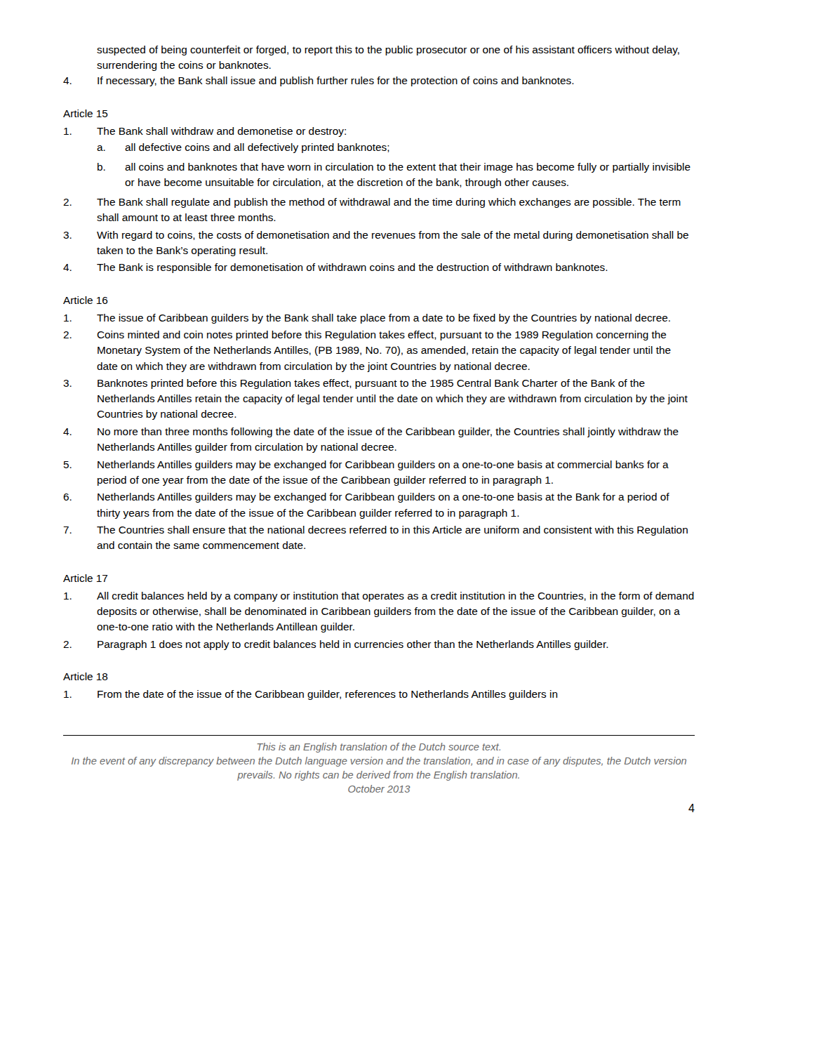suspected of being counterfeit or forged, to report this to the public prosecutor or one of his assistant officers without delay, surrendering the coins or banknotes.
4. If necessary, the Bank shall issue and publish further rules for the protection of coins and banknotes.
Article 15
1. The Bank shall withdraw and demonetise or destroy:
a. all defective coins and all defectively printed banknotes;
b. all coins and banknotes that have worn in circulation to the extent that their image has become fully or partially invisible or have become unsuitable for circulation, at the discretion of the bank, through other causes.
2. The Bank shall regulate and publish the method of withdrawal and the time during which exchanges are possible. The term shall amount to at least three months.
3. With regard to coins, the costs of demonetisation and the revenues from the sale of the metal during demonetisation shall be taken to the Bank’s operating result.
4. The Bank is responsible for demonetisation of withdrawn coins and the destruction of withdrawn banknotes.
Article 16
1. The issue of Caribbean guilders by the Bank shall take place from a date to be fixed by the Countries by national decree.
2. Coins minted and coin notes printed before this Regulation takes effect, pursuant to the 1989 Regulation concerning the Monetary System of the Netherlands Antilles, (PB 1989, No. 70), as amended, retain the capacity of legal tender until the date on which they are withdrawn from circulation by the joint Countries by national decree.
3. Banknotes printed before this Regulation takes effect, pursuant to the 1985 Central Bank Charter of the Bank of the Netherlands Antilles retain the capacity of legal tender until the date on which they are withdrawn from circulation by the joint Countries by national decree.
4. No more than three months following the date of the issue of the Caribbean guilder, the Countries shall jointly withdraw the Netherlands Antilles guilder from circulation by national decree.
5. Netherlands Antilles guilders may be exchanged for Caribbean guilders on a one-to-one basis at commercial banks for a period of one year from the date of the issue of the Caribbean guilder referred to in paragraph 1.
6. Netherlands Antilles guilders may be exchanged for Caribbean guilders on a one-to-one basis at the Bank for a period of thirty years from the date of the issue of the Caribbean guilder referred to in paragraph 1.
7. The Countries shall ensure that the national decrees referred to in this Article are uniform and consistent with this Regulation and contain the same commencement date.
Article 17
1. All credit balances held by a company or institution that operates as a credit institution in the Countries, in the form of demand deposits or otherwise, shall be denominated in Caribbean guilders from the date of the issue of the Caribbean guilder, on a one-to-one ratio with the Netherlands Antillean guilder.
2. Paragraph 1 does not apply to credit balances held in currencies other than the Netherlands Antilles guilder.
Article 18
1. From the date of the issue of the Caribbean guilder, references to Netherlands Antilles guilders in
This is an English translation of the Dutch source text.
In the event of any discrepancy between the Dutch language version and the translation, and in case of any disputes, the Dutch version prevails. No rights can be derived from the English translation.
October 2013
4